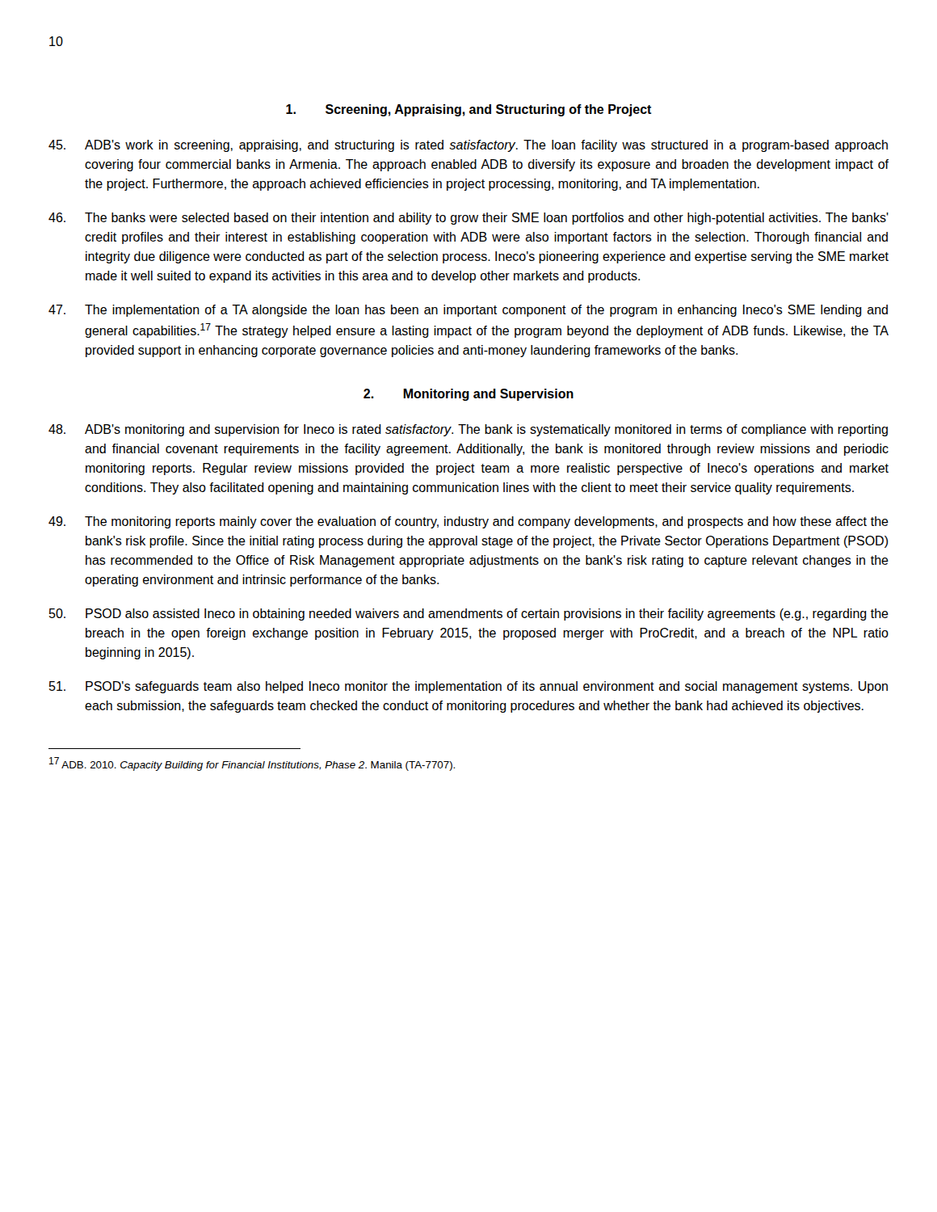10
1. Screening, Appraising, and Structuring of the Project
45.
ADB's work in screening, appraising, and structuring is rated satisfactory. The loan facility was structured in a program-based approach covering four commercial banks in Armenia. The approach enabled ADB to diversify its exposure and broaden the development impact of the project. Furthermore, the approach achieved efficiencies in project processing, monitoring, and TA implementation.
46.
The banks were selected based on their intention and ability to grow their SME loan portfolios and other high-potential activities. The banks' credit profiles and their interest in establishing cooperation with ADB were also important factors in the selection. Thorough financial and integrity due diligence were conducted as part of the selection process. Ineco's pioneering experience and expertise serving the SME market made it well suited to expand its activities in this area and to develop other markets and products.
47.
The implementation of a TA alongside the loan has been an important component of the program in enhancing Ineco's SME lending and general capabilities.17 The strategy helped ensure a lasting impact of the program beyond the deployment of ADB funds. Likewise, the TA provided support in enhancing corporate governance policies and anti-money laundering frameworks of the banks.
2. Monitoring and Supervision
48.
ADB's monitoring and supervision for Ineco is rated satisfactory. The bank is systematically monitored in terms of compliance with reporting and financial covenant requirements in the facility agreement. Additionally, the bank is monitored through review missions and periodic monitoring reports. Regular review missions provided the project team a more realistic perspective of Ineco's operations and market conditions. They also facilitated opening and maintaining communication lines with the client to meet their service quality requirements.
49.
The monitoring reports mainly cover the evaluation of country, industry and company developments, and prospects and how these affect the bank's risk profile. Since the initial rating process during the approval stage of the project, the Private Sector Operations Department (PSOD) has recommended to the Office of Risk Management appropriate adjustments on the bank's risk rating to capture relevant changes in the operating environment and intrinsic performance of the banks.
50.
PSOD also assisted Ineco in obtaining needed waivers and amendments of certain provisions in their facility agreements (e.g., regarding the breach in the open foreign exchange position in February 2015, the proposed merger with ProCredit, and a breach of the NPL ratio beginning in 2015).
51.
PSOD's safeguards team also helped Ineco monitor the implementation of its annual environment and social management systems. Upon each submission, the safeguards team checked the conduct of monitoring procedures and whether the bank had achieved its objectives.
17 ADB. 2010. Capacity Building for Financial Institutions, Phase 2. Manila (TA-7707).